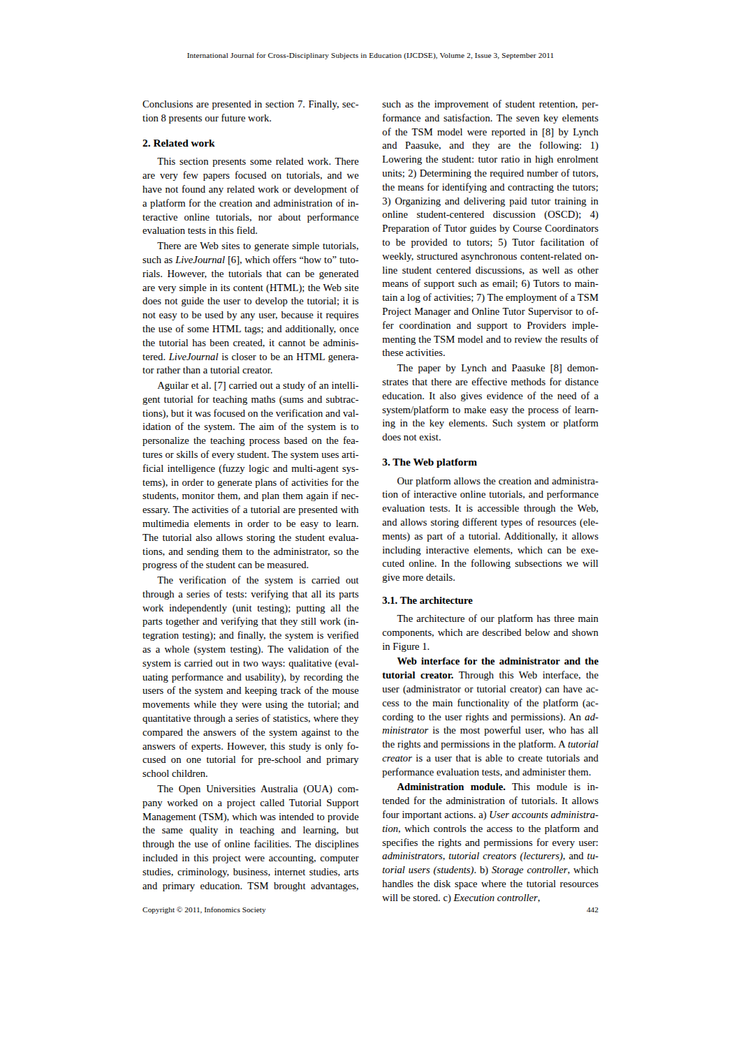International Journal for Cross-Disciplinary Subjects in Education (IJCDSE), Volume 2, Issue 3, September 2011
Conclusions are presented in section 7. Finally, section 8 presents our future work.
2. Related work
This section presents some related work. There are very few papers focused on tutorials, and we have not found any related work or development of a platform for the creation and administration of interactive online tutorials, nor about performance evaluation tests in this field.
There are Web sites to generate simple tutorials, such as LiveJournal [6], which offers “how to” tutorials. However, the tutorials that can be generated are very simple in its content (HTML); the Web site does not guide the user to develop the tutorial; it is not easy to be used by any user, because it requires the use of some HTML tags; and additionally, once the tutorial has been created, it cannot be administered. LiveJournal is closer to be an HTML generator rather than a tutorial creator.
Aguilar et al. [7] carried out a study of an intelligent tutorial for teaching maths (sums and subtractions), but it was focused on the verification and validation of the system. The aim of the system is to personalize the teaching process based on the features or skills of every student. The system uses artificial intelligence (fuzzy logic and multi-agent systems), in order to generate plans of activities for the students, monitor them, and plan them again if necessary. The activities of a tutorial are presented with multimedia elements in order to be easy to learn. The tutorial also allows storing the student evaluations, and sending them to the administrator, so the progress of the student can be measured.
The verification of the system is carried out through a series of tests: verifying that all its parts work independently (unit testing); putting all the parts together and verifying that they still work (integration testing); and finally, the system is verified as a whole (system testing). The validation of the system is carried out in two ways: qualitative (evaluating performance and usability), by recording the users of the system and keeping track of the mouse movements while they were using the tutorial; and quantitative through a series of statistics, where they compared the answers of the system against to the answers of experts. However, this study is only focused on one tutorial for pre-school and primary school children.
The Open Universities Australia (OUA) company worked on a project called Tutorial Support Management (TSM), which was intended to provide the same quality in teaching and learning, but through the use of online facilities. The disciplines included in this project were accounting, computer studies, criminology, business, internet studies, arts and primary education. TSM brought advantages, such as the improvement of student retention, performance and satisfaction. The seven key elements of the TSM model were reported in [8] by Lynch and Paasuke, and they are the following: 1) Lowering the student: tutor ratio in high enrolment units; 2) Determining the required number of tutors, the means for identifying and contracting the tutors; 3) Organizing and delivering paid tutor training in online student-centered discussion (OSCD); 4) Preparation of Tutor guides by Course Coordinators to be provided to tutors; 5) Tutor facilitation of weekly, structured asynchronous content-related online student centered discussions, as well as other means of support such as email; 6) Tutors to maintain a log of activities; 7) The employment of a TSM Project Manager and Online Tutor Supervisor to offer coordination and support to Providers implementing the TSM model and to review the results of these activities.
The paper by Lynch and Paasuke [8] demonstrates that there are effective methods for distance education. It also gives evidence of the need of a system/platform to make easy the process of learning in the key elements. Such system or platform does not exist.
3. The Web platform
Our platform allows the creation and administration of interactive online tutorials, and performance evaluation tests. It is accessible through the Web, and allows storing different types of resources (elements) as part of a tutorial. Additionally, it allows including interactive elements, which can be executed online. In the following subsections we will give more details.
3.1. The architecture
The architecture of our platform has three main components, which are described below and shown in Figure 1.
Web interface for the administrator and the tutorial creator. Through this Web interface, the user (administrator or tutorial creator) can have access to the main functionality of the platform (according to the user rights and permissions). An administrator is the most powerful user, who has all the rights and permissions in the platform. A tutorial creator is a user that is able to create tutorials and performance evaluation tests, and administer them.
Administration module. This module is intended for the administration of tutorials. It allows four important actions. a) User accounts administration, which controls the access to the platform and specifies the rights and permissions for every user: administrators, tutorial creators (lecturers), and tutorial users (students). b) Storage controller, which handles the disk space where the tutorial resources will be stored. c) Execution controller,
Copyright © 2011, Infonomics Society 442